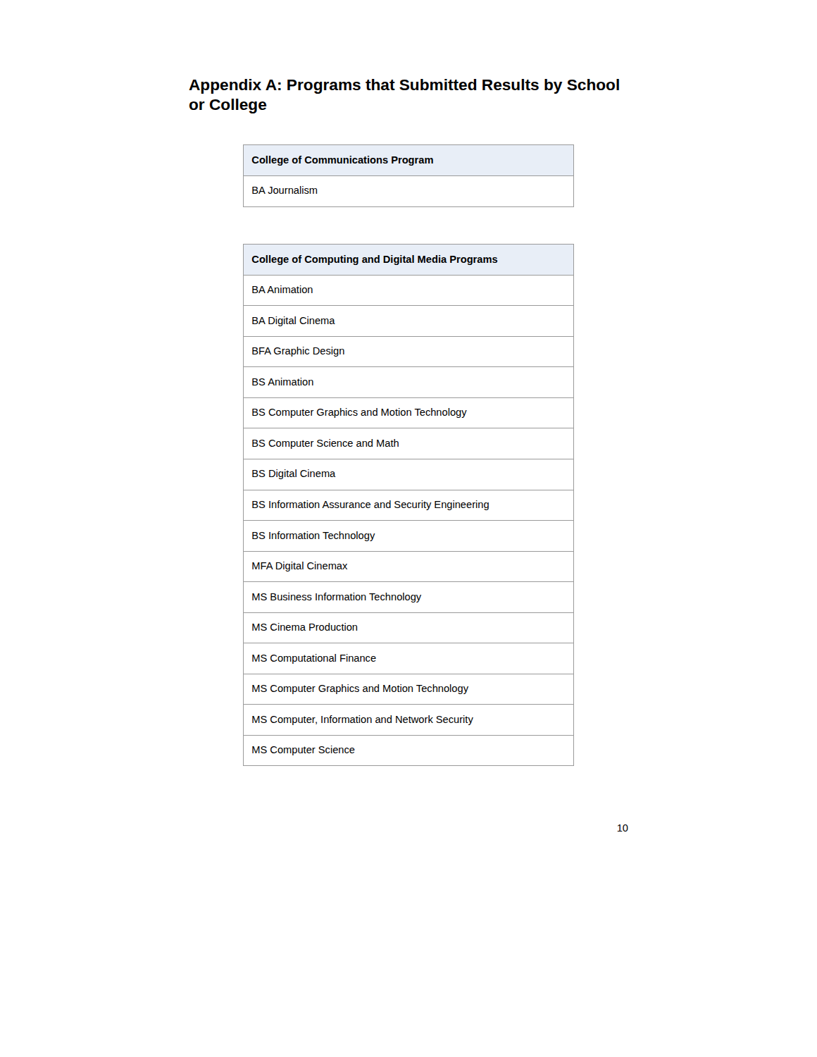Appendix A: Programs that Submitted Results by School or College
| College of Communications Program |
| --- |
| BA Journalism |
| College of Computing and Digital Media Programs |
| --- |
| BA Animation |
| BA Digital Cinema |
| BFA Graphic Design |
| BS Animation |
| BS Computer Graphics and Motion Technology |
| BS Computer Science and Math |
| BS Digital Cinema |
| BS Information Assurance and Security Engineering |
| BS Information Technology |
| MFA Digital Cinemax |
| MS Business Information Technology |
| MS Cinema Production |
| MS Computational Finance |
| MS Computer Graphics and Motion Technology |
| MS Computer, Information and Network Security |
| MS Computer Science |
10